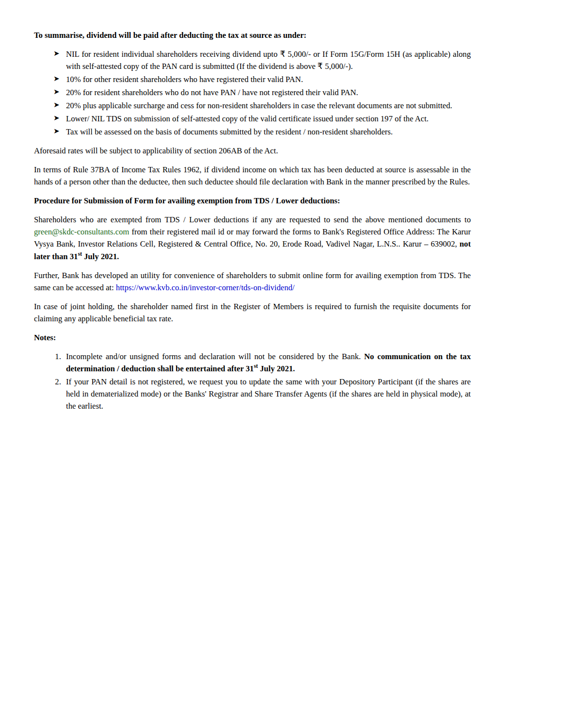To summarise, dividend will be paid after deducting the tax at source as under:
NIL for resident individual shareholders receiving dividend upto ₹ 5,000/- or If Form 15G/Form 15H (as applicable) along with self-attested copy of the PAN card is submitted (If the dividend is above ₹ 5,000/-).
10% for other resident shareholders who have registered their valid PAN.
20% for resident shareholders who do not have PAN / have not registered their valid PAN.
20% plus applicable surcharge and cess for non-resident shareholders in case the relevant documents are not submitted.
Lower/ NIL TDS on submission of self-attested copy of the valid certificate issued under section 197 of the Act.
Tax will be assessed on the basis of documents submitted by the resident / non-resident shareholders.
Aforesaid rates will be subject to applicability of section 206AB of the Act.
In terms of Rule 37BA of Income Tax Rules 1962, if dividend income on which tax has been deducted at source is assessable in the hands of a person other than the deductee, then such deductee should file declaration with Bank in the manner prescribed by the Rules.
Procedure for Submission of Form for availing exemption from TDS / Lower deductions:
Shareholders who are exempted from TDS / Lower deductions if any are requested to send the above mentioned documents to green@skdc-consultants.com from their registered mail id or may forward the forms to Bank's Registered Office Address: The Karur Vysya Bank, Investor Relations Cell, Registered & Central Office, No. 20, Erode Road, Vadivel Nagar, L.N.S.. Karur – 639002, not later than 31st July 2021.
Further, Bank has developed an utility for convenience of shareholders to submit online form for availing exemption from TDS. The same can be accessed at: https://www.kvb.co.in/investor-corner/tds-on-dividend/
In case of joint holding, the shareholder named first in the Register of Members is required to furnish the requisite documents for claiming any applicable beneficial tax rate.
Notes:
Incomplete and/or unsigned forms and declaration will not be considered by the Bank. No communication on the tax determination / deduction shall be entertained after 31st July 2021.
If your PAN detail is not registered, we request you to update the same with your Depository Participant (if the shares are held in dematerialized mode) or the Banks' Registrar and Share Transfer Agents (if the shares are held in physical mode), at the earliest.